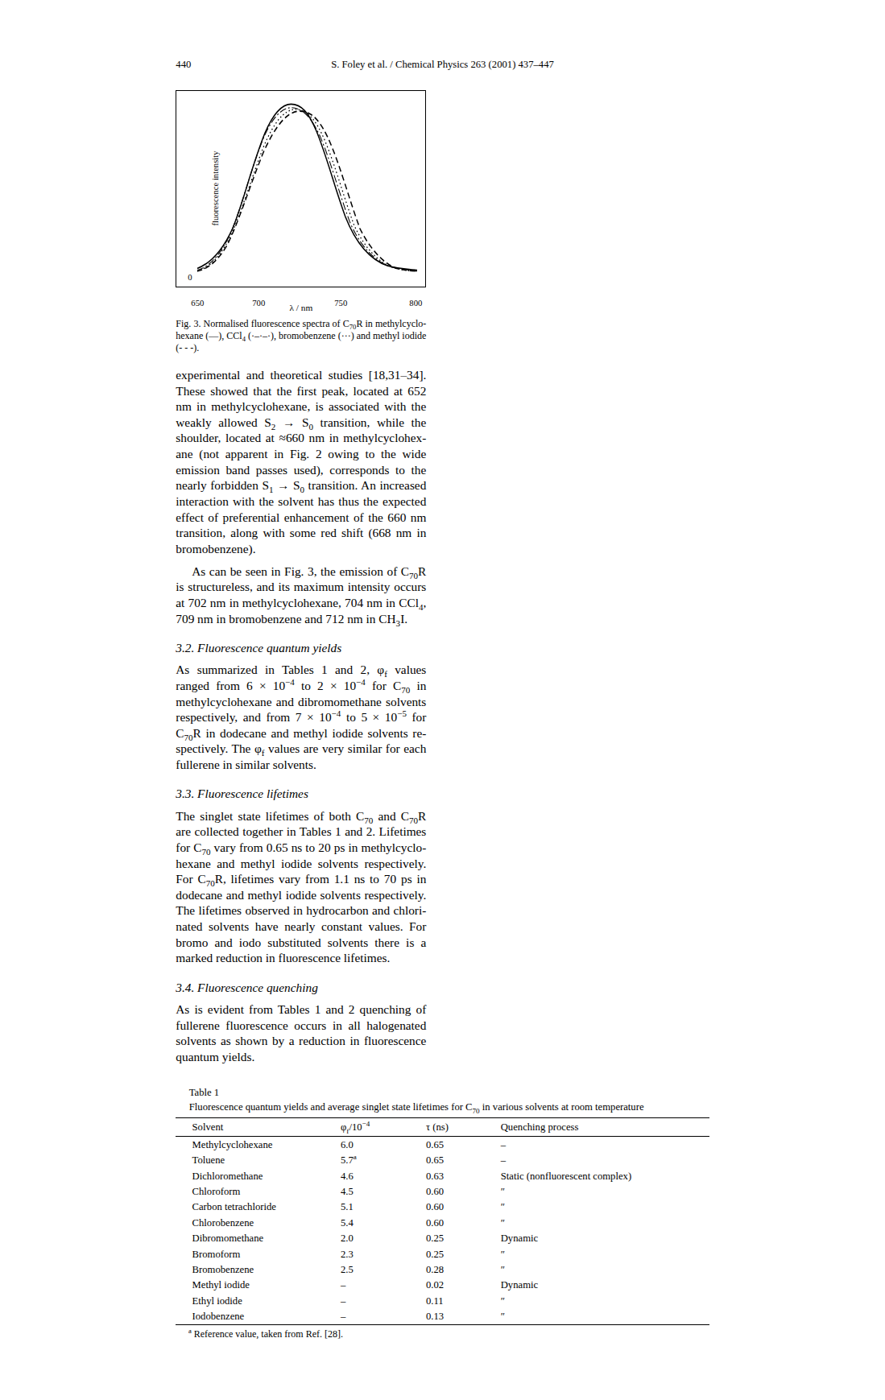440 S. Foley et al. / Chemical Physics 263 (2001) 437–447
fluorescence intensity
0
650 700 750 800
λ / nm
Fig. 3. Normalised fluorescence spectra of C70R in methylcyclohexane (—), CCl4 (·–·–·), bromobenzene (···) and methyl iodide (- - -).
experimental and theoretical studies [18,31–34]. These showed that the first peak, located at 652 nm in methylcyclohexane, is associated with the weakly allowed S2 → S0 transition, while the shoulder, located at ≈660 nm in methylcyclohexane (not apparent in Fig. 2 owing to the wide emission band passes used), corresponds to the nearly forbidden S1 → S0 transition. An increased interaction with the solvent has thus the expected effect of preferential enhancement of the 660 nm transition, along with some red shift (668 nm in bromobenzene).
As can be seen in Fig. 3, the emission of C70R is structureless, and its maximum intensity occurs at 702 nm in methylcyclohexane, 704 nm in CCl4, 709 nm in bromobenzene and 712 nm in CH3I.
3.2. Fluorescence quantum yields
As summarized in Tables 1 and 2, φf values ranged from 6 × 10−4 to 2 × 10−4 for C70 in methylcyclohexane and dibromomethane solvents respectively, and from 7 × 10−4 to 5 × 10−5 for C70R in dodecane and methyl iodide solvents respectively. The φf values are very similar for each fullerene in similar solvents.
3.3. Fluorescence lifetimes
The singlet state lifetimes of both C70 and C70R are collected together in Tables 1 and 2. Lifetimes for C70 vary from 0.65 ns to 20 ps in methylcyclohexane and methyl iodide solvents respectively. For C70R, lifetimes vary from 1.1 ns to 70 ps in dodecane and methyl iodide solvents respectively. The lifetimes observed in hydrocarbon and chlorinated solvents have nearly constant values. For bromo and iodo substituted solvents there is a marked reduction in fluorescence lifetimes.
3.4. Fluorescence quenching
As is evident from Tables 1 and 2 quenching of fullerene fluorescence occurs in all halogenated solvents as shown by a reduction in fluorescence quantum yields.
Table 1
Fluorescence quantum yields and average singlet state lifetimes for C70 in various solvents at room temperature
| Solvent | φ f /10 −4 | τ (ns) | Quenching process |
| --- | --- | --- | --- |
| Methylcyclohexane | 6.0 | 0.65 | – |
| Toluene | 5.7 a | 0.65 | – |
| Dichloromethane | 4.6 | 0.63 | Static (nonfluorescent complex) |
| Chloroform | 4.5 | 0.60 | ″ |
| Carbon tetrachloride | 5.1 | 0.60 | ″ |
| Chlorobenzene | 5.4 | 0.60 | ″ |
| Dibromomethane | 2.0 | 0.25 | Dynamic |
| Bromoform | 2.3 | 0.25 | ″ |
| Bromobenzene | 2.5 | 0.28 | ″ |
| Methyl iodide | – | 0.02 | Dynamic |
| Ethyl iodide | – | 0.11 | ″ |
| Iodobenzene | – | 0.13 | ″ |
a Reference value, taken from Ref. [28].